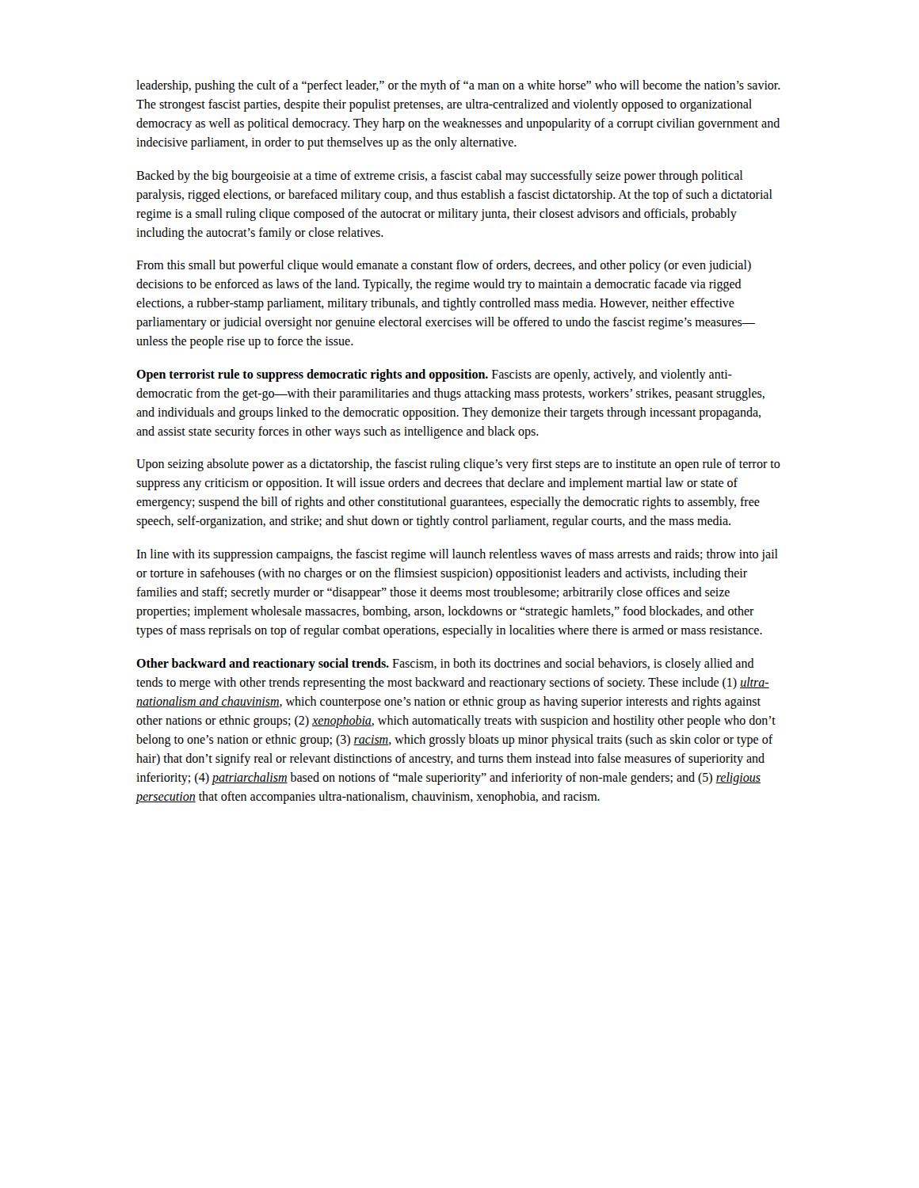leadership, pushing the cult of a “perfect leader,” or the myth of “a man on a white horse” who will become the nation’s savior. The strongest fascist parties, despite their populist pretenses, are ultra-centralized and violently opposed to organizational democracy as well as political democracy. They harp on the weaknesses and unpopularity of a corrupt civilian government and indecisive parliament, in order to put themselves up as the only alternative.
Backed by the big bourgeoisie at a time of extreme crisis, a fascist cabal may successfully seize power through political paralysis, rigged elections, or barefaced military coup, and thus establish a fascist dictatorship. At the top of such a dictatorial regime is a small ruling clique composed of the autocrat or military junta, their closest advisors and officials, probably including the autocrat’s family or close relatives.
From this small but powerful clique would emanate a constant flow of orders, decrees, and other policy (or even judicial) decisions to be enforced as laws of the land. Typically, the regime would try to maintain a democratic facade via rigged elections, a rubber-stamp parliament, military tribunals, and tightly controlled mass media. However, neither effective parliamentary or judicial oversight nor genuine electoral exercises will be offered to undo the fascist regime’s measures—unless the people rise up to force the issue.
Open terrorist rule to suppress democratic rights and opposition. Fascists are openly, actively, and violently anti-democratic from the get-go—with their paramilitaries and thugs attacking mass protests, workers’ strikes, peasant struggles, and individuals and groups linked to the democratic opposition. They demonize their targets through incessant propaganda, and assist state security forces in other ways such as intelligence and black ops.
Upon seizing absolute power as a dictatorship, the fascist ruling clique’s very first steps are to institute an open rule of terror to suppress any criticism or opposition. It will issue orders and decrees that declare and implement martial law or state of emergency; suspend the bill of rights and other constitutional guarantees, especially the democratic rights to assembly, free speech, self-organization, and strike; and shut down or tightly control parliament, regular courts, and the mass media.
In line with its suppression campaigns, the fascist regime will launch relentless waves of mass arrests and raids; throw into jail or torture in safehouses (with no charges or on the flimsiest suspicion) oppositionist leaders and activists, including their families and staff; secretly murder or “disappear” those it deems most troublesome; arbitrarily close offices and seize properties; implement wholesale massacres, bombing, arson, lockdowns or “strategic hamlets,” food blockades, and other types of mass reprisals on top of regular combat operations, especially in localities where there is armed or mass resistance.
Other backward and reactionary social trends. Fascism, in both its doctrines and social behaviors, is closely allied and tends to merge with other trends representing the most backward and reactionary sections of society. These include (1) ultra-nationalism and chauvinism, which counterpose one’s nation or ethnic group as having superior interests and rights against other nations or ethnic groups; (2) xenophobia, which automatically treats with suspicion and hostility other people who don’t belong to one’s nation or ethnic group; (3) racism, which grossly bloats up minor physical traits (such as skin color or type of hair) that don’t signify real or relevant distinctions of ancestry, and turns them instead into false measures of superiority and inferiority; (4) patriarchalism based on notions of “male superiority” and inferiority of non-male genders; and (5) religious persecution that often accompanies ultra-nationalism, chauvinism, xenophobia, and racism.